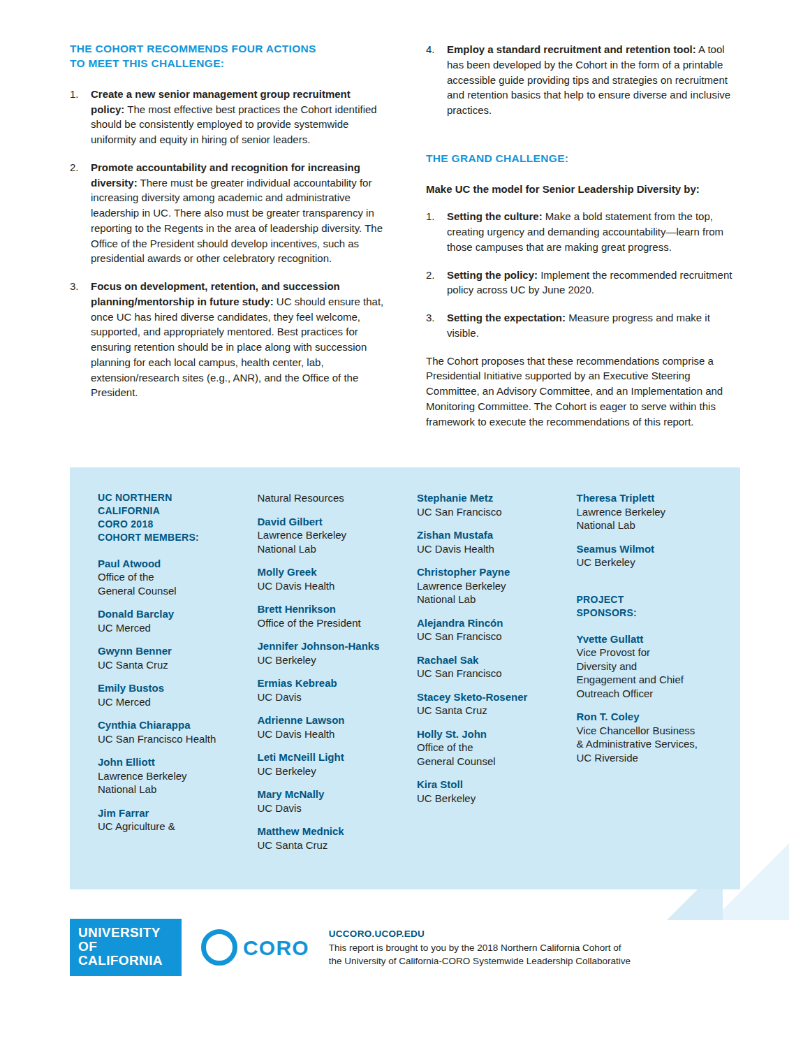The Cohort recommends four actions
to meet this challenge:
Create a new senior management group recruitment policy: The most effective best practices the Cohort identified should be consistently employed to provide systemwide uniformity and equity in hiring of senior leaders.
Promote accountability and recognition for increasing diversity: There must be greater individual accountability for increasing diversity among academic and administrative leadership in UC. There also must be greater transparency in reporting to the Regents in the area of leadership diversity. The Office of the President should develop incentives, such as presidential awards or other celebratory recognition.
Focus on development, retention, and succession planning/mentorship in future study: UC should ensure that, once UC has hired diverse candidates, they feel welcome, supported, and appropriately mentored. Best practices for ensuring retention should be in place along with succession planning for each local campus, health center, lab, extension/research sites (e.g., ANR), and the Office of the President.
Employ a standard recruitment and retention tool: A tool has been developed by the Cohort in the form of a printable accessible guide providing tips and strategies on recruitment and retention basics that help to ensure diverse and inclusive practices.
The Grand Challenge:
Make UC the model for Senior Leadership Diversity by:
Setting the culture: Make a bold statement from the top, creating urgency and demanding accountability—learn from those campuses that are making great progress.
Setting the policy: Implement the recommended recruitment policy across UC by June 2020.
Setting the expectation: Measure progress and make it visible.
The Cohort proposes that these recommendations comprise a Presidential Initiative supported by an Executive Steering Committee, an Advisory Committee, and an Implementation and Monitoring Committee. The Cohort is eager to serve within this framework to execute the recommendations of this report.
UC Northern
California
CORO 2018
Cohort Members:
Paul Atwood Office of the
General Counsel
Donald Barclay UC Merced
Gwynn Benner UC Santa Cruz
Emily Bustos UC Merced
Cynthia Chiarappa UC San Francisco Health
John Elliott Lawrence Berkeley
National Lab
Jim Farrar UC Agriculture &
Natural Resources
David Gilbert Lawrence Berkeley
National Lab
Molly Greek UC Davis Health
Brett Henrikson Office of the President
Jennifer Johnson-Hanks UC Berkeley
Ermias Kebreab UC Davis
Adrienne Lawson UC Davis Health
Leti McNeill Light UC Berkeley
Mary McNally UC Davis
Matthew Mednick UC Santa Cruz
Stephanie Metz UC San Francisco
Zishan Mustafa UC Davis Health
Christopher Payne Lawrence Berkeley
National Lab
Alejandra Rincón UC San Francisco
Rachael Sak UC San Francisco
Stacey Sketo-Rosener UC Santa Cruz
Holly St. John Office of the
General Counsel
Kira Stoll UC Berkeley
Theresa Triplett Lawrence Berkeley
National Lab
Seamus Wilmot UC Berkeley
Project
Sponsors:
Yvette Gullatt Vice Provost for
Diversity and
Engagement and Chief
Outreach Officer
Ron T. Coley Vice Chancellor Business
& Administrative Services,
UC Riverside
University
of
California
CORO
UCCORO.UCOP.EDU
This report is brought to you by the 2018 Northern California Cohort of
the University of California-CORO Systemwide Leadership Collaborative